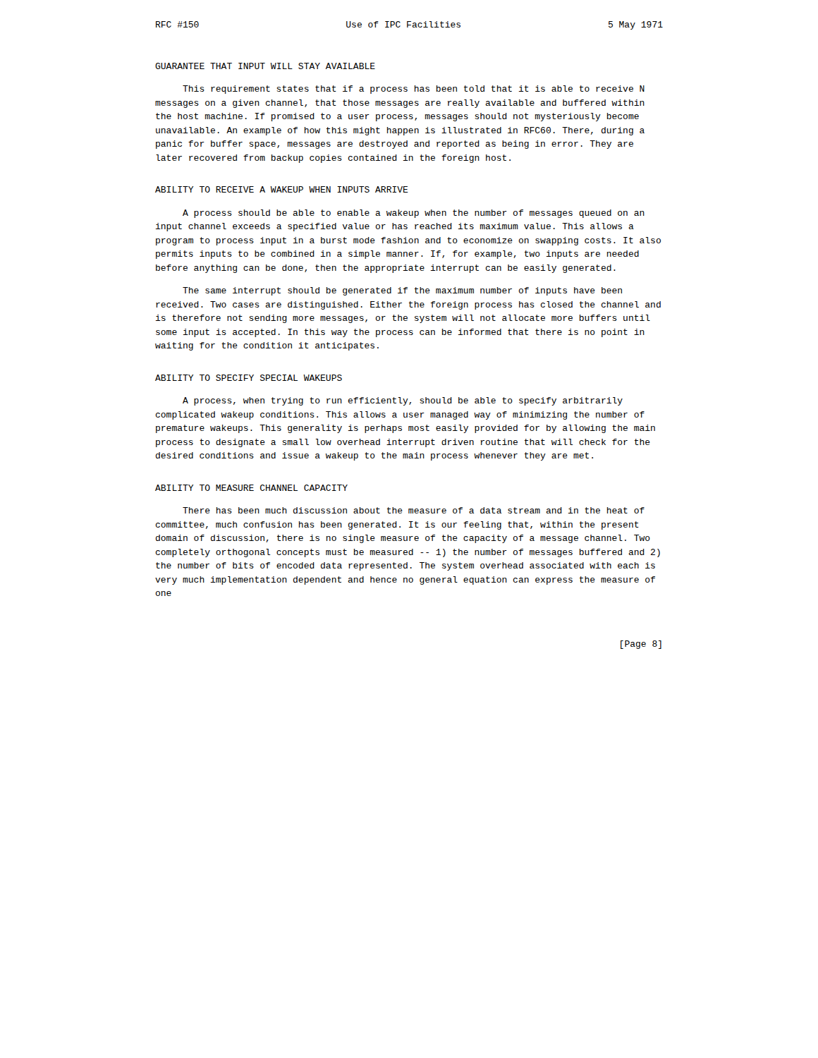RFC #150 Use of IPC Facilities 5 May 1971
GUARANTEE THAT INPUT WILL STAY AVAILABLE
This requirement states that if a process has been told that it is able to receive N messages on a given channel, that those messages are really available and buffered within the host machine. If promised to a user process, messages should not mysteriously become unavailable. An example of how this might happen is illustrated in RFC60. There, during a panic for buffer space, messages are destroyed and reported as being in error. They are later recovered from backup copies contained in the foreign host.
ABILITY TO RECEIVE A WAKEUP WHEN INPUTS ARRIVE
A process should be able to enable a wakeup when the number of messages queued on an input channel exceeds a specified value or has reached its maximum value. This allows a program to process input in a burst mode fashion and to economize on swapping costs. It also permits inputs to be combined in a simple manner. If, for example, two inputs are needed before anything can be done, then the appropriate interrupt can be easily generated.
The same interrupt should be generated if the maximum number of inputs have been received. Two cases are distinguished. Either the foreign process has closed the channel and is therefore not sending more messages, or the system will not allocate more buffers until some input is accepted. In this way the process can be informed that there is no point in waiting for the condition it anticipates.
ABILITY TO SPECIFY SPECIAL WAKEUPS
A process, when trying to run efficiently, should be able to specify arbitrarily complicated wakeup conditions. This allows a user managed way of minimizing the number of premature wakeups. This generality is perhaps most easily provided for by allowing the main process to designate a small low overhead interrupt driven routine that will check for the desired conditions and issue a wakeup to the main process whenever they are met.
ABILITY TO MEASURE CHANNEL CAPACITY
There has been much discussion about the measure of a data stream and in the heat of committee, much confusion has been generated. It is our feeling that, within the present domain of discussion, there is no single measure of the capacity of a message channel. Two completely orthogonal concepts must be measured -- 1) the number of messages buffered and 2) the number of bits of encoded data represented. The system overhead associated with each is very much implementation dependent and hence no general equation can express the measure of one
[Page 8]